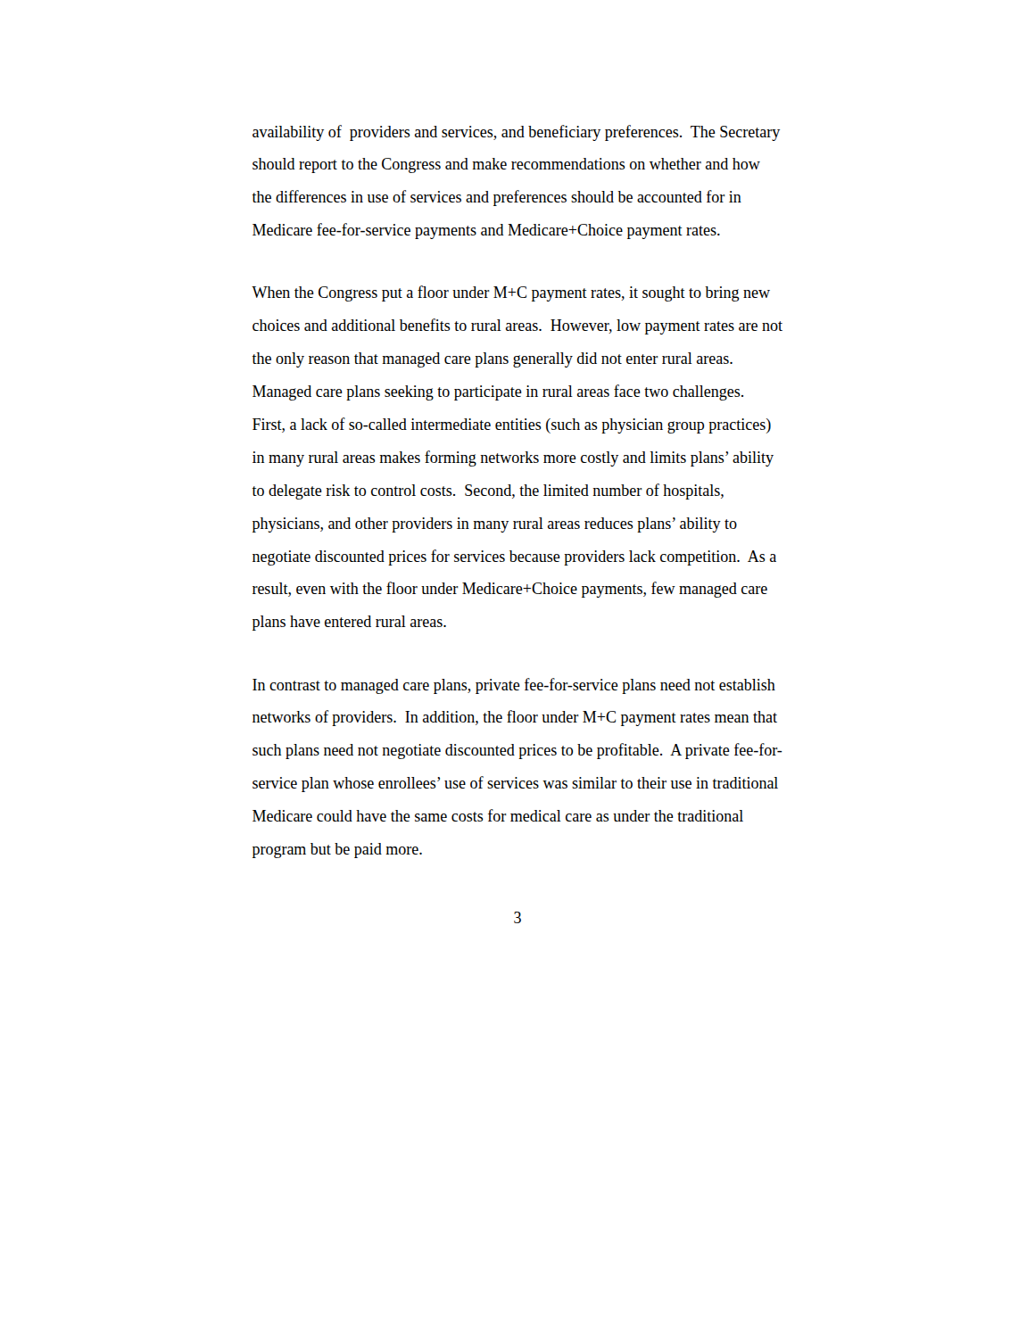availability of providers and services, and beneficiary preferences. The Secretary should report to the Congress and make recommendations on whether and how the differences in use of services and preferences should be accounted for in Medicare fee-for-service payments and Medicare+Choice payment rates.
When the Congress put a floor under M+C payment rates, it sought to bring new choices and additional benefits to rural areas. However, low payment rates are not the only reason that managed care plans generally did not enter rural areas. Managed care plans seeking to participate in rural areas face two challenges. First, a lack of so-called intermediate entities (such as physician group practices) in many rural areas makes forming networks more costly and limits plans’ ability to delegate risk to control costs. Second, the limited number of hospitals, physicians, and other providers in many rural areas reduces plans’ ability to negotiate discounted prices for services because providers lack competition. As a result, even with the floor under Medicare+Choice payments, few managed care plans have entered rural areas.
In contrast to managed care plans, private fee-for-service plans need not establish networks of providers. In addition, the floor under M+C payment rates mean that such plans need not negotiate discounted prices to be profitable. A private fee-for-service plan whose enrollees’ use of services was similar to their use in traditional Medicare could have the same costs for medical care as under the traditional program but be paid more.
3